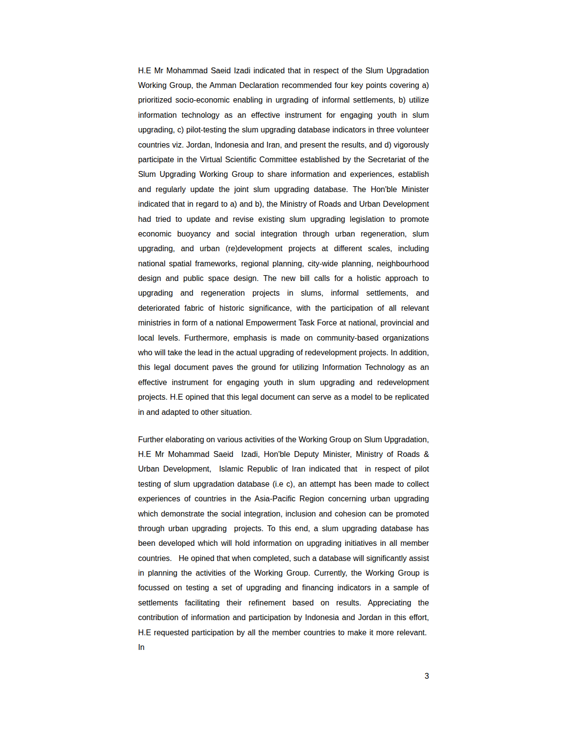H.E Mr Mohammad Saeid Izadi indicated that in respect of the Slum Upgradation Working Group, the Amman Declaration recommended four key points covering a) prioritized socio-economic enabling in urgrading of informal settlements, b) utilize information technology as an effective instrument for engaging youth in slum upgrading, c) pilot-testing the slum upgrading database indicators in three volunteer countries viz. Jordan, Indonesia and Iran, and present the results, and d) vigorously participate in the Virtual Scientific Committee established by the Secretariat of the Slum Upgrading Working Group to share information and experiences, establish and regularly update the joint slum upgrading database. The Hon'ble Minister indicated that in regard to a) and b), the Ministry of Roads and Urban Development had tried to update and revise existing slum upgrading legislation to promote economic buoyancy and social integration through urban regeneration, slum upgrading, and urban (re)development projects at different scales, including national spatial frameworks, regional planning, city-wide planning, neighbourhood design and public space design. The new bill calls for a holistic approach to upgrading and regeneration projects in slums, informal settlements, and deteriorated fabric of historic significance, with the participation of all relevant ministries in form of a national Empowerment Task Force at national, provincial and local levels. Furthermore, emphasis is made on community-based organizations who will take the lead in the actual upgrading of redevelopment projects. In addition, this legal document paves the ground for utilizing Information Technology as an effective instrument for engaging youth in slum upgrading and redevelopment projects. H.E opined that this legal document can serve as a model to be replicated in and adapted to other situation.
Further elaborating on various activities of the Working Group on Slum Upgradation, H.E Mr Mohammad Saeid Izadi, Hon'ble Deputy Minister, Ministry of Roads & Urban Development, Islamic Republic of Iran indicated that in respect of pilot testing of slum upgradation database (i.e c), an attempt has been made to collect experiences of countries in the Asia-Pacific Region concerning urban upgrading which demonstrate the social integration, inclusion and cohesion can be promoted through urban upgrading projects. To this end, a slum upgrading database has been developed which will hold information on upgrading initiatives in all member countries. He opined that when completed, such a database will significantly assist in planning the activities of the Working Group. Currently, the Working Group is focussed on testing a set of upgrading and financing indicators in a sample of settlements facilitating their refinement based on results. Appreciating the contribution of information and participation by Indonesia and Jordan in this effort, H.E requested participation by all the member countries to make it more relevant. In
3